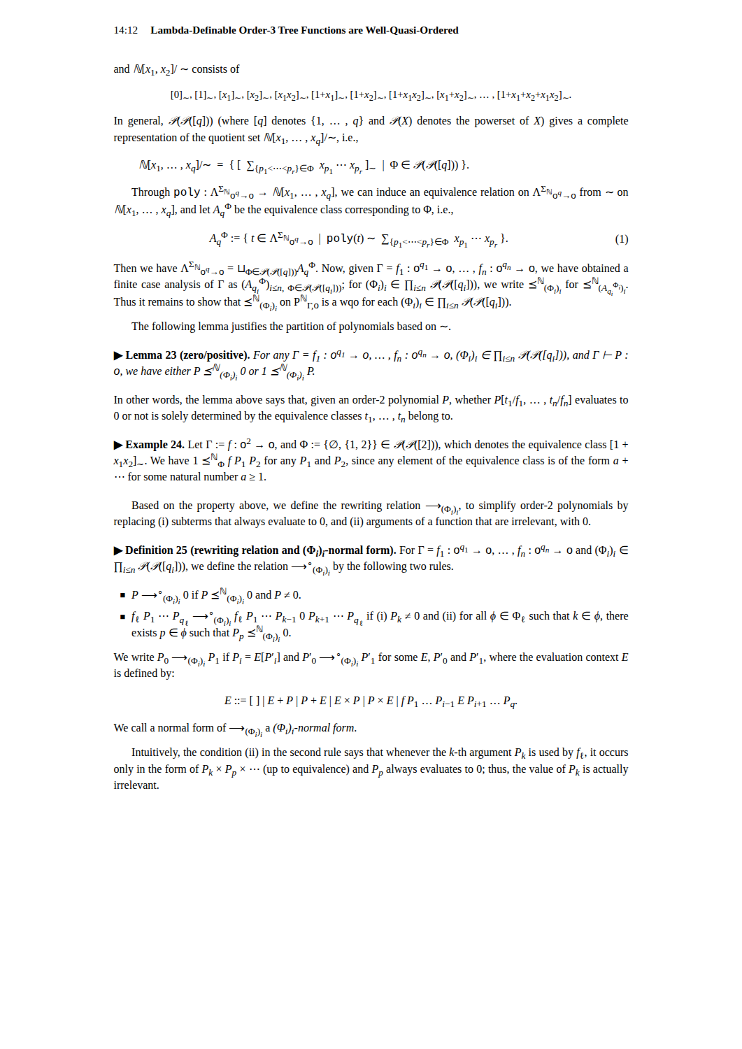14:12 Lambda-Definable Order-3 Tree Functions are Well-Quasi-Ordered
and ℕ[x1, x2]/ ∼ consists of
[0]∼, [1]∼, [x1]∼, [x2]∼, [x1x2]∼, [1+x1]∼, [1+x2]∼, [1+x1x2]∼, [x1+x2]∼, … , [1+x1+x2+x1x2]∼.
In general, 𝒫(𝒫([q])) (where [q] denotes {1, … , q} and 𝒫(X) denotes the powerset of X) gives a complete representation of the quotient set ℕ[x1, … , xq]/∼, i.e.,
ℕ[x1, … , xq]/∼ = { [ ∑{p1<⋯<pr}∈Φ xp1 ⋯ xpr ]∼ | Φ ∈ 𝒫(𝒫([q])) }.
Through poly : ΛΣℕoq→o → ℕ[x1, … , xq], we can induce an equivalence relation on ΛΣℕoq→o from ∼ on ℕ[x1, … , xq], and let AqΦ be the equivalence class corresponding to Φ, i.e.,
AqΦ := { t ∈ ΛΣℕoq→o | poly(t) ∼ ∑{p1<⋯<pr}∈Φ xp1 ⋯ xpr }.
(1)
Then we have ΛΣℕoq→o = ⊔Φ∈𝒫(𝒫([q]))AqΦ. Now, given Γ = f1 : oq1 → o, … , fn : oqn → o, we have obtained a finite case analysis of Γ as (AqiΦ)i≤n, Φ∈𝒫(𝒫([qi])); for (Φi)i ∈ ∏i≤n 𝒫(𝒫([qi])), we write ⪯ℕ(Φi)i for ⪯ℕ(AqiΦi)i. Thus it remains to show that ⪯ℕ(Φi)i on PℕΓ,o is a wqo for each (Φi)i ∈ ∏i≤n 𝒫(𝒫([qi])).
The following lemma justifies the partition of polynomials based on ∼.
▶ Lemma 23 (zero/positive). For any Γ = f1 : oq1 → o, … , fn : oqn → o, (Φi)i ∈ ∏i≤n 𝒫(𝒫([qi])), and Γ ⊢ P : o, we have either P ⪯ℕ(Φi)i 0 or 1 ⪯ℕ(Φi)i P.
In other words, the lemma above says that, given an order-2 polynomial P, whether P[t1/f1, … , tn/fn] evaluates to 0 or not is solely determined by the equivalence classes t1, … , tn belong to.
▶ Example 24. Let Γ := f : o2 → o, and Φ := {∅, {1, 2}} ∈ 𝒫(𝒫([2])), which denotes the equivalence class [1 + x1x2]∼. We have 1 ⪯ℕΦ f P1 P2 for any P1 and P2, since any element of the equivalence class is of the form a + ⋯ for some natural number a ≥ 1.
Based on the property above, we define the rewriting relation ⟶(Φi)i, to simplify order-2 polynomials by replacing (i) subterms that always evaluate to 0, and (ii) arguments of a function that are irrelevant, with 0.
▶ Definition 25 (rewriting relation and (Φi)i-normal form). For Γ = f1 : oq1 → o, … , fn : oqn → o and (Φi)i ∈ ∏i≤n 𝒫(𝒫([qi])), we define the relation ⟶∘(Φi)i by the following two rules.
P ⟶∘(Φi)i 0 if P ⪯ℕ(Φi)i 0 and P ≠ 0.
fℓ P1 ⋯ Pqℓ ⟶∘(Φi)i fℓ P1 ⋯ Pk−1 0 Pk+1 ⋯ Pqℓ if (i) Pk ≠ 0 and (ii) for all ϕ ∈ Φℓ such that k ∈ ϕ, there exists p ∈ ϕ such that Pp ⪯ℕ(Φi)i 0.
We write P0 ⟶(Φi)i P1 if Pi = E[P′i] and P′0 ⟶∘(Φi)i P′1 for some E, P′0 and P′1, where the evaluation context E is defined by:
E ::= [ ] | E + P | P + E | E × P | P × E | f P1 … Pi−1 E Pi+1 … Pq.
We call a normal form of ⟶(Φi)i a (Φi)i-normal form.
Intuitively, the condition (ii) in the second rule says that whenever the k-th argument Pk is used by fℓ, it occurs only in the form of Pk × Pp × ⋯ (up to equivalence) and Pp always evaluates to 0; thus, the value of Pk is actually irrelevant.